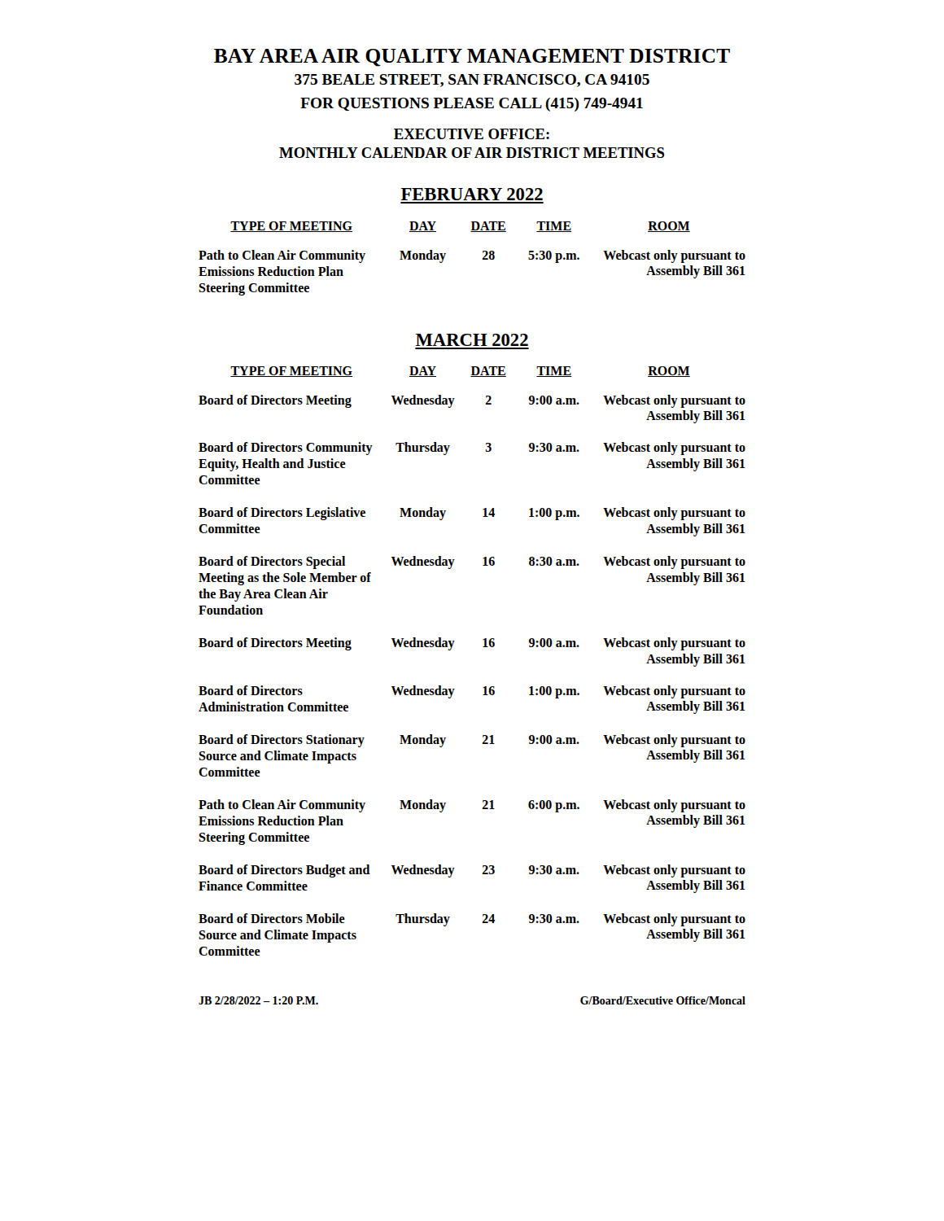BAY AREA AIR QUALITY MANAGEMENT DISTRICT
375 BEALE STREET, SAN FRANCISCO, CA 94105
FOR QUESTIONS PLEASE CALL (415) 749-4941
EXECUTIVE OFFICE:
MONTHLY CALENDAR OF AIR DISTRICT MEETINGS
FEBRUARY 2022
| TYPE OF MEETING | DAY | DATE | TIME | ROOM |
| --- | --- | --- | --- | --- |
| Path to Clean Air Community Emissions Reduction Plan Steering Committee | Monday | 28 | 5:30 p.m. | Webcast only pursuant to Assembly Bill 361 |
MARCH 2022
| TYPE OF MEETING | DAY | DATE | TIME | ROOM |
| --- | --- | --- | --- | --- |
| Board of Directors Meeting | Wednesday | 2 | 9:00 a.m. | Webcast only pursuant to Assembly Bill 361 |
| Board of Directors Community Equity, Health and Justice Committee | Thursday | 3 | 9:30 a.m. | Webcast only pursuant to Assembly Bill 361 |
| Board of Directors Legislative Committee | Monday | 14 | 1:00 p.m. | Webcast only pursuant to Assembly Bill 361 |
| Board of Directors Special Meeting as the Sole Member of the Bay Area Clean Air Foundation | Wednesday | 16 | 8:30 a.m. | Webcast only pursuant to Assembly Bill 361 |
| Board of Directors Meeting | Wednesday | 16 | 9:00 a.m. | Webcast only pursuant to Assembly Bill 361 |
| Board of Directors Administration Committee | Wednesday | 16 | 1:00 p.m. | Webcast only pursuant to Assembly Bill 361 |
| Board of Directors Stationary Source and Climate Impacts Committee | Monday | 21 | 9:00 a.m. | Webcast only pursuant to Assembly Bill 361 |
| Path to Clean Air Community Emissions Reduction Plan Steering Committee | Monday | 21 | 6:00 p.m. | Webcast only pursuant to Assembly Bill 361 |
| Board of Directors Budget and Finance Committee | Wednesday | 23 | 9:30 a.m. | Webcast only pursuant to Assembly Bill 361 |
| Board of Directors Mobile Source and Climate Impacts Committee | Thursday | 24 | 9:30 a.m. | Webcast only pursuant to Assembly Bill 361 |
JB 2/28/2022 – 1:20 P.M.
G/Board/Executive Office/Moncal